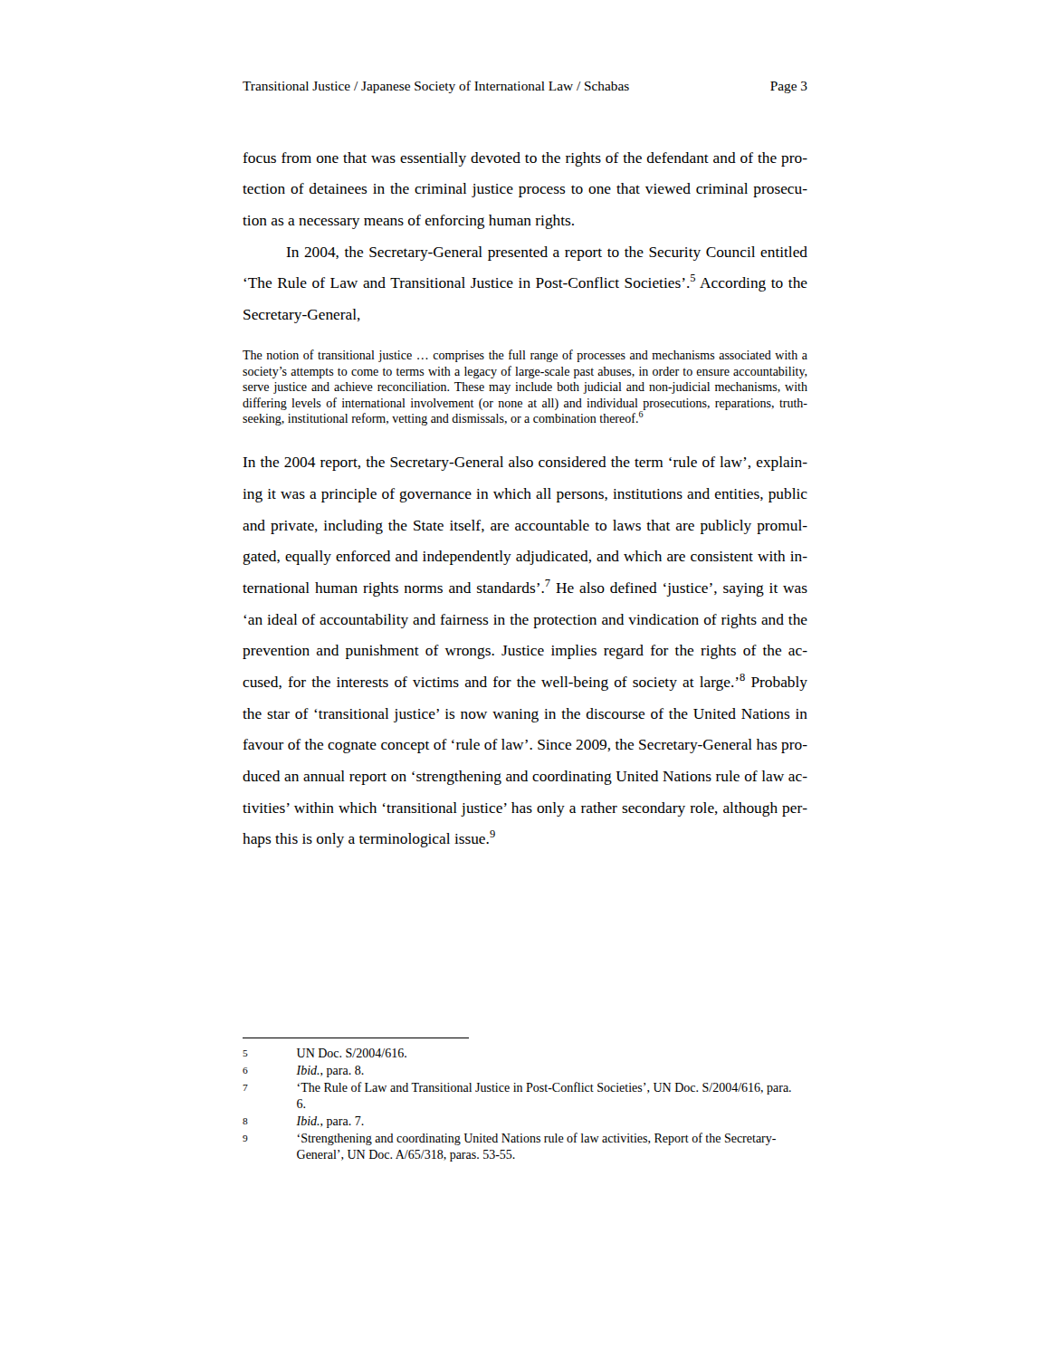Transitional Justice / Japanese Society of International Law / Schabas Page 3
focus from one that was essentially devoted to the rights of the defendant and of the protection of detainees in the criminal justice process to one that viewed criminal prosecution as a necessary means of enforcing human rights.
In 2004, the Secretary-General presented a report to the Security Council entitled ‘The Rule of Law and Transitional Justice in Post-Conflict Societies’.5 According to the Secretary-General,
The notion of transitional justice … comprises the full range of processes and mechanisms associated with a society’s attempts to come to terms with a legacy of large-scale past abuses, in order to ensure accountability, serve justice and achieve reconciliation. These may include both judicial and non-judicial mechanisms, with differing levels of international involvement (or none at all) and individual prosecutions, reparations, truth-seeking, institutional reform, vetting and dismissals, or a combination thereof.6
In the 2004 report, the Secretary-General also considered the term ‘rule of law’, explaining it was a principle of governance in which all persons, institutions and entities, public and private, including the State itself, are accountable to laws that are publicly promulgated, equally enforced and independently adjudicated, and which are consistent with international human rights norms and standards’.7 He also defined ‘justice’, saying it was ‘an ideal of accountability and fairness in the protection and vindication of rights and the prevention and punishment of wrongs. Justice implies regard for the rights of the accused, for the interests of victims and for the well-being of society at large.’8 Probably the star of ‘transitional justice’ is now waning in the discourse of the United Nations in favour of the cognate concept of ‘rule of law’. Since 2009, the Secretary-General has produced an annual report on ‘strengthening and coordinating United Nations rule of law activities’ within which ‘transitional justice’ has only a rather secondary role, although perhaps this is only a terminological issue.9
5
UN Doc. S/2004/616.
6
Ibid., para. 8.
7
‘The Rule of Law and Transitional Justice in Post-Conflict Societies’, UN Doc. S/2004/616, para.6.
8
Ibid., para. 7.
9
‘Strengthening and coordinating United Nations rule of law activities, Report of the Secretary-General’, UN Doc. A/65/318, paras. 53-55.